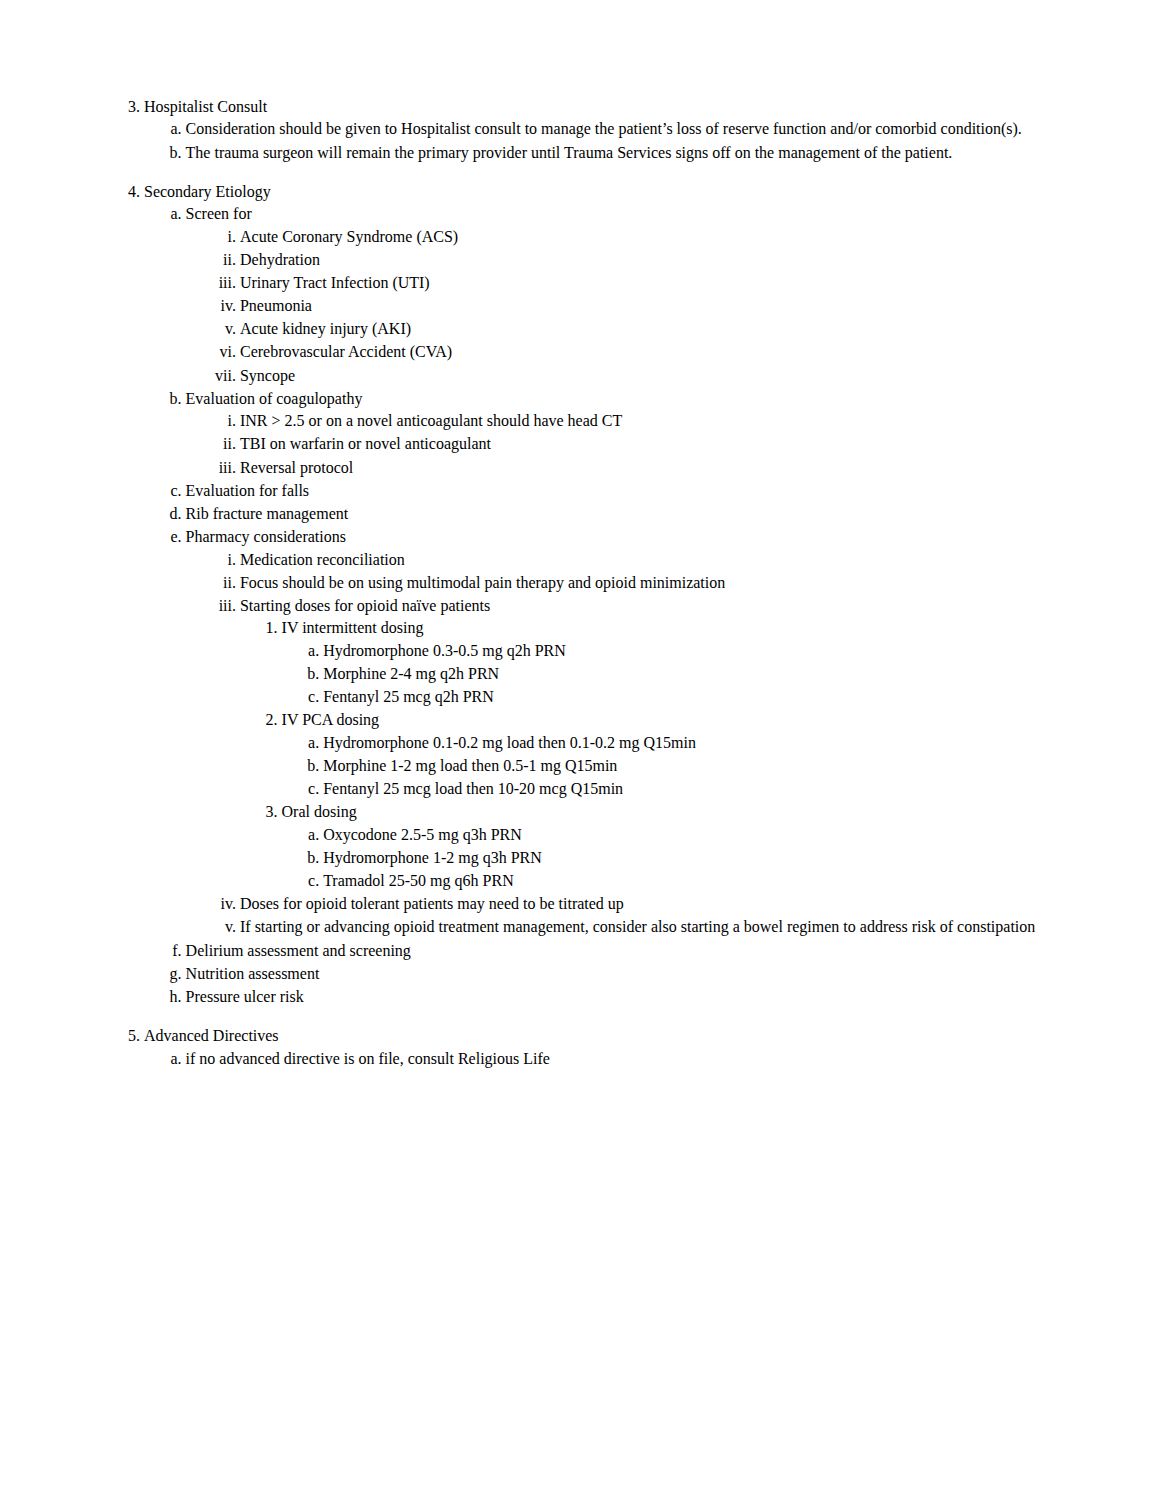Hospitalist Consult
Consideration should be given to Hospitalist consult to manage the patient’s loss of reserve function and/or comorbid condition(s).
The trauma surgeon will remain the primary provider until Trauma Services signs off on the management of the patient.
Secondary Etiology
Screen for
Acute Coronary Syndrome (ACS)
Dehydration
Urinary Tract Infection (UTI)
Pneumonia
Acute kidney injury (AKI)
Cerebrovascular Accident (CVA)
Syncope
Evaluation of coagulopathy
INR > 2.5 or on a novel anticoagulant should have head CT
TBI on warfarin or novel anticoagulant
Reversal protocol
Evaluation for falls
Rib fracture management
Pharmacy considerations
Medication reconciliation
Focus should be on using multimodal pain therapy and opioid minimization
Starting doses for opioid naïve patients
IV intermittent dosing
Hydromorphone 0.3-0.5 mg q2h PRN
Morphine 2-4 mg q2h PRN
Fentanyl 25 mcg q2h PRN
IV PCA dosing
Hydromorphone 0.1-0.2 mg load then 0.1-0.2 mg Q15min
Morphine 1-2 mg load then 0.5-1 mg Q15min
Fentanyl 25 mcg load then 10-20 mcg Q15min
Oral dosing
Oxycodone 2.5-5 mg q3h PRN
Hydromorphone 1-2 mg q3h PRN
Tramadol 25-50 mg q6h PRN
Doses for opioid tolerant patients may need to be titrated up
If starting or advancing opioid treatment management, consider also starting a bowel regimen to address risk of constipation
Delirium assessment and screening
Nutrition assessment
Pressure ulcer risk
Advanced Directives
if no advanced directive is on file, consult Religious Life